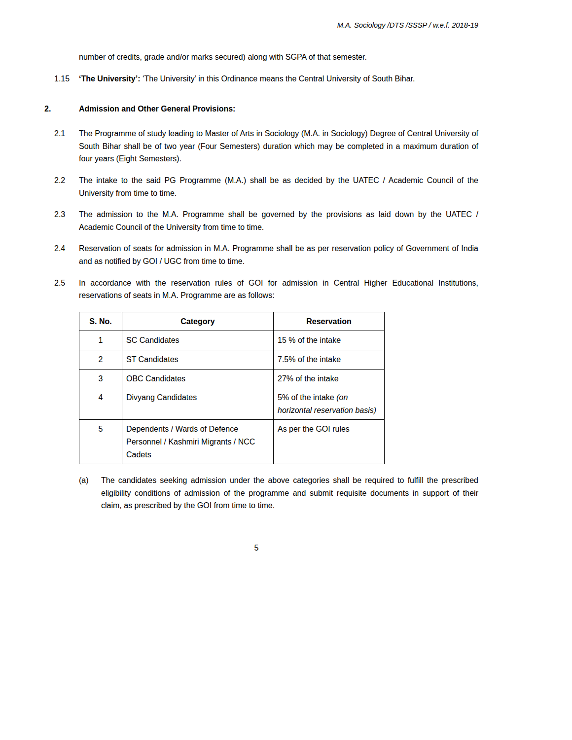M.A. Sociology /DTS /SSSP / w.e.f. 2018-19
number of credits, grade and/or marks secured) along with SGPA of that semester.
1.15
‘The University’: ‘The University’ in this Ordinance means the Central University of South Bihar.
2.
Admission and Other General Provisions:
2.1
The Programme of study leading to Master of Arts in Sociology (M.A. in Sociology) Degree of Central University of South Bihar shall be of two year (Four Semesters) duration which may be completed in a maximum duration of four years (Eight Semesters).
2.2
The intake to the said PG Programme (M.A.) shall be as decided by the UATEC / Academic Council of the University from time to time.
2.3
The admission to the M.A. Programme shall be governed by the provisions as laid down by the UATEC / Academic Council of the University from time to time.
2.4
Reservation of seats for admission in M.A. Programme shall be as per reservation policy of Government of India and as notified by GOI / UGC from time to time.
2.5
In accordance with the reservation rules of GOI for admission in Central Higher Educational Institutions, reservations of seats in M.A. Programme are as follows:
| S. No. | Category | Reservation |
| --- | --- | --- |
| 1 | SC Candidates | 15 % of the intake |
| 2 | ST Candidates | 7.5% of the intake |
| 3 | OBC Candidates | 27% of the intake |
| 4 | Divyang Candidates | 5% of the intake (on horizontal reservation basis) |
| 5 | Dependents / Wards of Defence Personnel / Kashmiri Migrants / NCC Cadets | As per the GOI rules |
(a)
The candidates seeking admission under the above categories shall be required to fulfill the prescribed eligibility conditions of admission of the programme and submit requisite documents in support of their claim, as prescribed by the GOI from time to time.
5